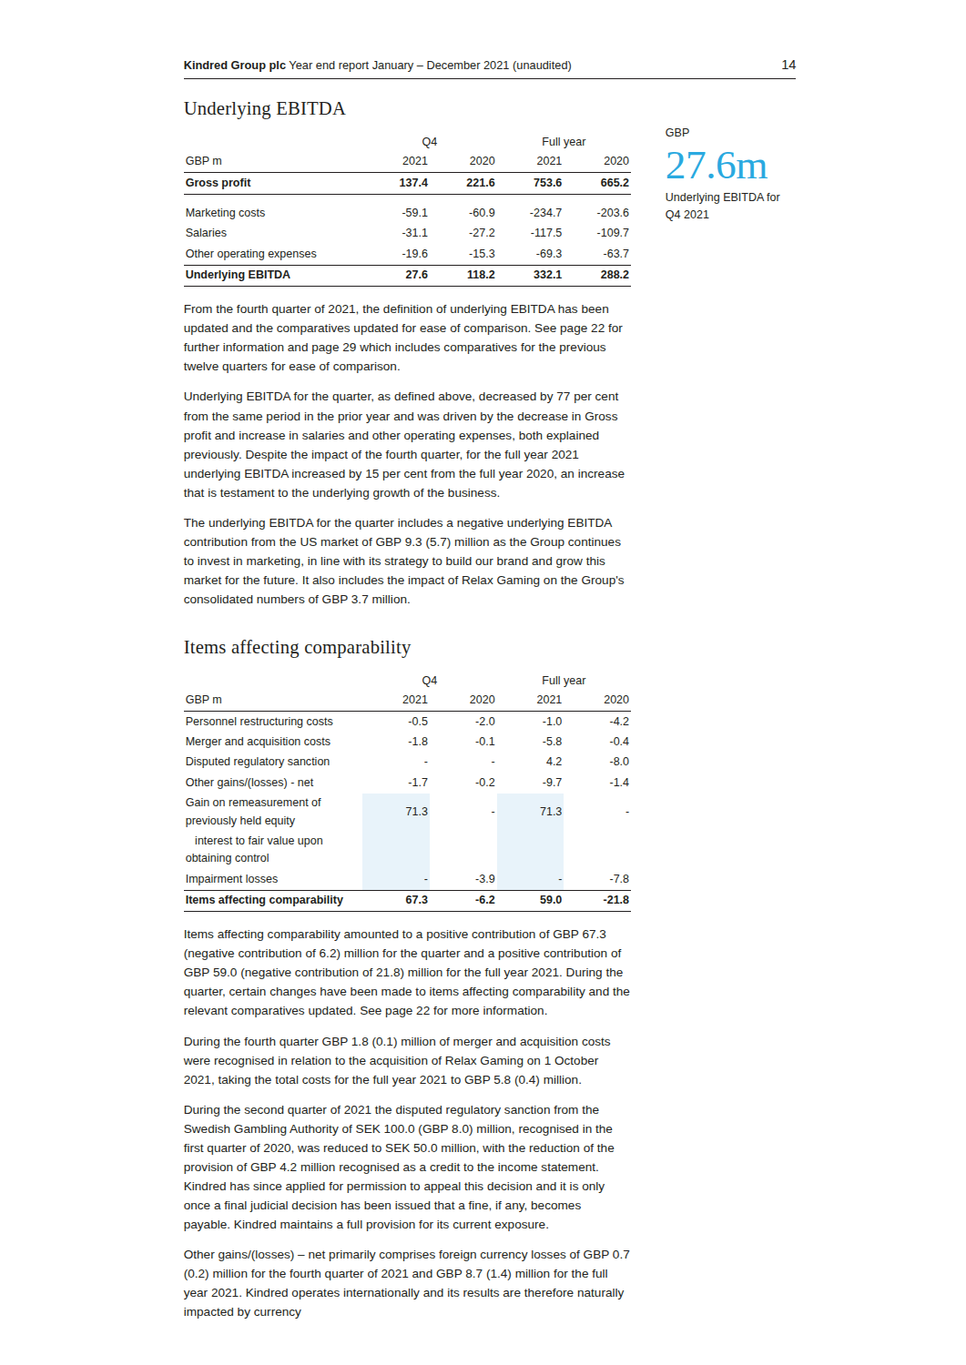Kindred Group plc Year end report January – December 2021 (unaudited)
14
Underlying EBITDA
| | Q4 | Full year |
| --- | --- | --- |
| GBP m | 2021 | 2020 | 2021 | 2020 |
| Gross profit | 137.4 | 221.6 | 753.6 | 665.2 |
| Marketing costs | -59.1 | -60.9 | -234.7 | -203.6 |
| Salaries | -31.1 | -27.2 | -117.5 | -109.7 |
| Other operating expenses | -19.6 | -15.3 | -69.3 | -63.7 |
| Underlying EBITDA | 27.6 | 118.2 | 332.1 | 288.2 |
From the fourth quarter of 2021, the definition of underlying EBITDA has been updated and the comparatives updated for ease of comparison. See page 22 for further information and page 29 which includes comparatives for the previous twelve quarters for ease of comparison.
Underlying EBITDA for the quarter, as defined above, decreased by 77 per cent from the same period in the prior year and was driven by the decrease in Gross profit and increase in salaries and other operating expenses, both explained previously. Despite the impact of the fourth quarter, for the full year 2021 underlying EBITDA increased by 15 per cent from the full year 2020, an increase that is testament to the underlying growth of the business.
The underlying EBITDA for the quarter includes a negative underlying EBITDA contribution from the US market of GBP 9.3 (5.7) million as the Group continues to invest in marketing, in line with its strategy to build our brand and grow this market for the future. It also includes the impact of Relax Gaming on the Group's consolidated numbers of GBP 3.7 million.
Items affecting comparability
| | Q4 | Full year |
| --- | --- | --- |
| GBP m | 2021 | 2020 | 2021 | 2020 |
| Personnel restructuring costs | -0.5 | -2.0 | -1.0 | -4.2 |
| Merger and acquisition costs | -1.8 | -0.1 | -5.8 | -0.4 |
| Disputed regulatory sanction | - | - | 4.2 | -8.0 |
| Other gains/(losses) - net | -1.7 | -0.2 | -9.7 | -1.4 |
| Gain on remeasurement of previously held equity | 71.3 | - | 71.3 | - |
| interest to fair value upon obtaining control | | | | |
| Impairment losses | - | -3.9 | - | -7.8 |
| Items affecting comparability | 67.3 | -6.2 | 59.0 | -21.8 |
Items affecting comparability amounted to a positive contribution of GBP 67.3 (negative contribution of 6.2) million for the quarter and a positive contribution of GBP 59.0 (negative contribution of 21.8) million for the full year 2021. During the quarter, certain changes have been made to items affecting comparability and the relevant comparatives updated. See page 22 for more information.
During the fourth quarter GBP 1.8 (0.1) million of merger and acquisition costs were recognised in relation to the acquisition of Relax Gaming on 1 October 2021, taking the total costs for the full year 2021 to GBP 5.8 (0.4) million.
During the second quarter of 2021 the disputed regulatory sanction from the Swedish Gambling Authority of SEK 100.0 (GBP 8.0) million, recognised in the first quarter of 2020, was reduced to SEK 50.0 million, with the reduction of the provision of GBP 4.2 million recognised as a credit to the income statement. Kindred has since applied for permission to appeal this decision and it is only once a final judicial decision has been issued that a fine, if any, becomes payable. Kindred maintains a full provision for its current exposure.
Other gains/(losses) – net primarily comprises foreign currency losses of GBP 0.7 (0.2) million for the fourth quarter of 2021 and GBP 8.7 (1.4) million for the full year 2021. Kindred operates internationally and its results are therefore naturally impacted by currency
GBP
27.6m
Underlying EBITDA for Q4 2021